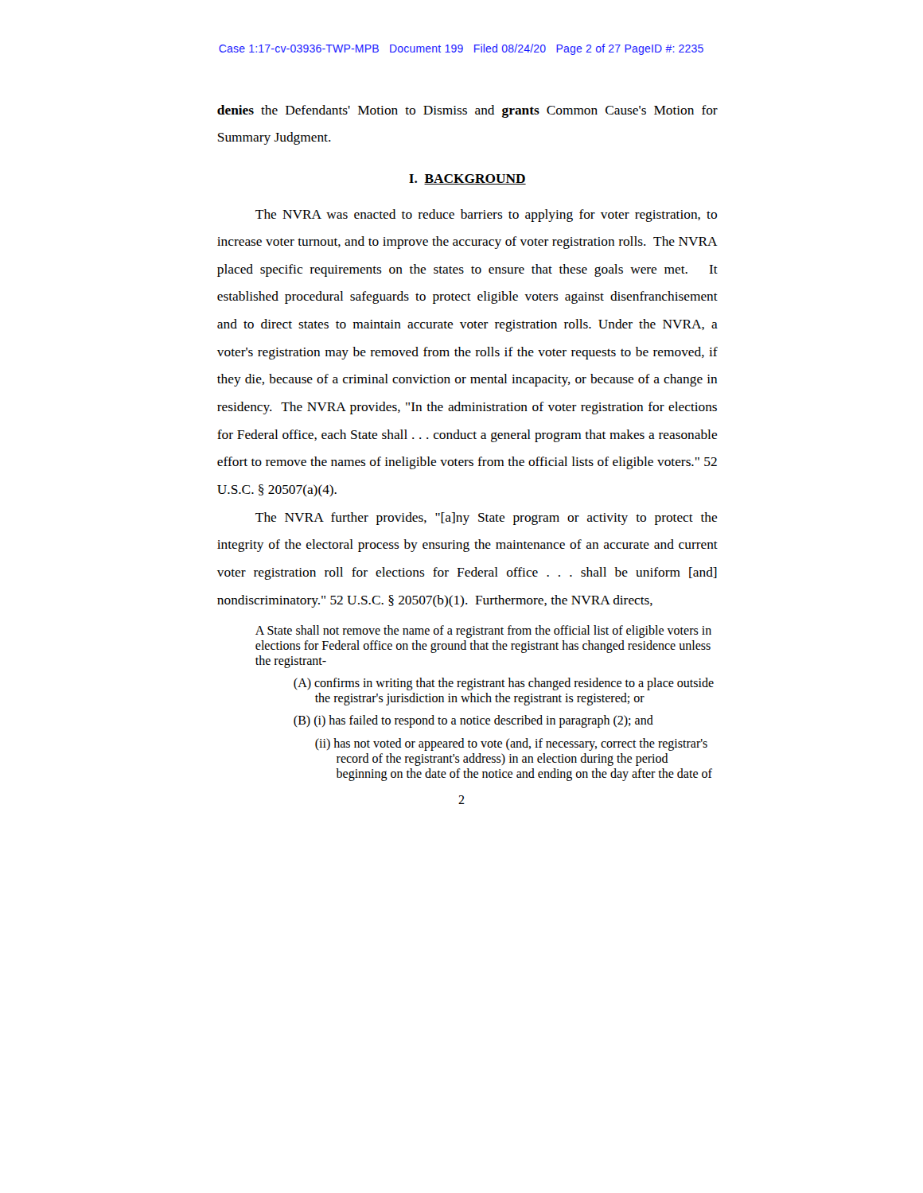Case 1:17-cv-03936-TWP-MPB Document 199 Filed 08/24/20 Page 2 of 27 PageID #: 2235
denies the Defendants' Motion to Dismiss and grants Common Cause's Motion for Summary Judgment.
I. BACKGROUND
The NVRA was enacted to reduce barriers to applying for voter registration, to increase voter turnout, and to improve the accuracy of voter registration rolls. The NVRA placed specific requirements on the states to ensure that these goals were met. It established procedural safeguards to protect eligible voters against disenfranchisement and to direct states to maintain accurate voter registration rolls. Under the NVRA, a voter's registration may be removed from the rolls if the voter requests to be removed, if they die, because of a criminal conviction or mental incapacity, or because of a change in residency. The NVRA provides, "In the administration of voter registration for elections for Federal office, each State shall . . . conduct a general program that makes a reasonable effort to remove the names of ineligible voters from the official lists of eligible voters." 52 U.S.C. § 20507(a)(4).
The NVRA further provides, "[a]ny State program or activity to protect the integrity of the electoral process by ensuring the maintenance of an accurate and current voter registration roll for elections for Federal office . . . shall be uniform [and] nondiscriminatory." 52 U.S.C. § 20507(b)(1). Furthermore, the NVRA directs,
A State shall not remove the name of a registrant from the official list of eligible voters in elections for Federal office on the ground that the registrant has changed residence unless the registrant-
(A) confirms in writing that the registrant has changed residence to a place outside the registrar's jurisdiction in which the registrant is registered; or
(B) (i) has failed to respond to a notice described in paragraph (2); and
(ii) has not voted or appeared to vote (and, if necessary, correct the registrar's record of the registrant's address) in an election during the period beginning on the date of the notice and ending on the day after the date of
2